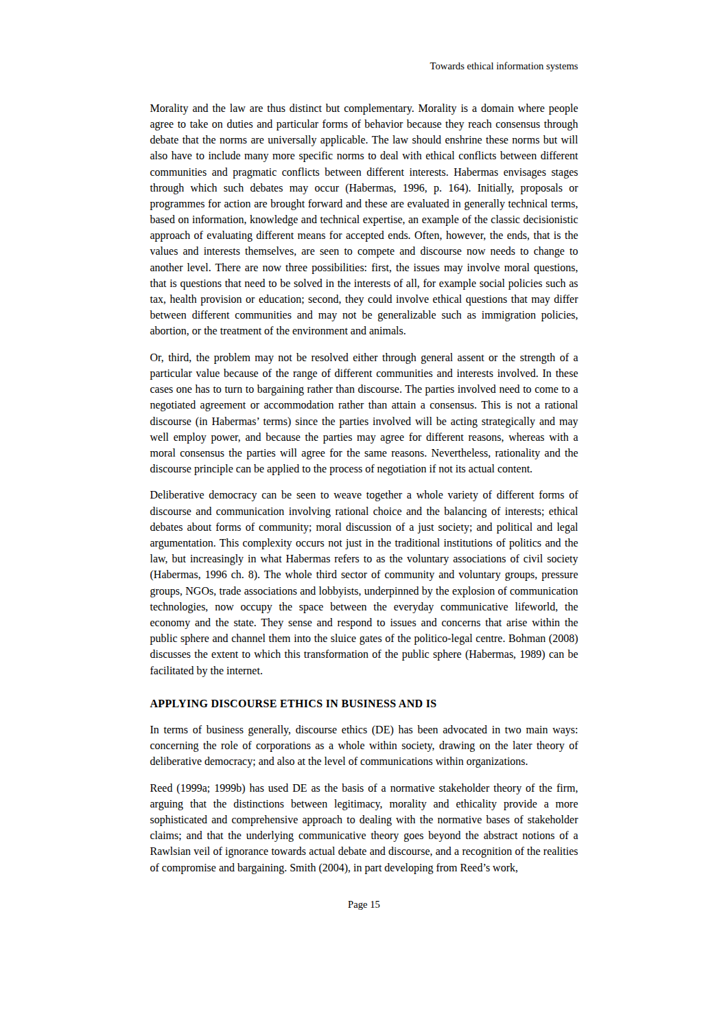Towards ethical information systems
Morality and the law are thus distinct but complementary. Morality is a domain where people agree to take on duties and particular forms of behavior because they reach consensus through debate that the norms are universally applicable. The law should enshrine these norms but will also have to include many more specific norms to deal with ethical conflicts between different communities and pragmatic conflicts between different interests. Habermas envisages stages through which such debates may occur (Habermas, 1996, p. 164). Initially, proposals or programmes for action are brought forward and these are evaluated in generally technical terms, based on information, knowledge and technical expertise, an example of the classic decisionistic approach of evaluating different means for accepted ends. Often, however, the ends, that is the values and interests themselves, are seen to compete and discourse now needs to change to another level. There are now three possibilities: first, the issues may involve moral questions, that is questions that need to be solved in the interests of all, for example social policies such as tax, health provision or education; second, they could involve ethical questions that may differ between different communities and may not be generalizable such as immigration policies, abortion, or the treatment of the environment and animals.
Or, third, the problem may not be resolved either through general assent or the strength of a particular value because of the range of different communities and interests involved. In these cases one has to turn to bargaining rather than discourse. The parties involved need to come to a negotiated agreement or accommodation rather than attain a consensus. This is not a rational discourse (in Habermas’ terms) since the parties involved will be acting strategically and may well employ power, and because the parties may agree for different reasons, whereas with a moral consensus the parties will agree for the same reasons. Nevertheless, rationality and the discourse principle can be applied to the process of negotiation if not its actual content.
Deliberative democracy can be seen to weave together a whole variety of different forms of discourse and communication involving rational choice and the balancing of interests; ethical debates about forms of community; moral discussion of a just society; and political and legal argumentation. This complexity occurs not just in the traditional institutions of politics and the law, but increasingly in what Habermas refers to as the voluntary associations of civil society (Habermas, 1996 ch. 8). The whole third sector of community and voluntary groups, pressure groups, NGOs, trade associations and lobbyists, underpinned by the explosion of communication technologies, now occupy the space between the everyday communicative lifeworld, the economy and the state. They sense and respond to issues and concerns that arise within the public sphere and channel them into the sluice gates of the politico-legal centre. Bohman (2008) discusses the extent to which this transformation of the public sphere (Habermas, 1989) can be facilitated by the internet.
Applying discourse ethics in business and IS
In terms of business generally, discourse ethics (DE) has been advocated in two main ways: concerning the role of corporations as a whole within society, drawing on the later theory of deliberative democracy; and also at the level of communications within organizations.
Reed (1999a; 1999b) has used DE as the basis of a normative stakeholder theory of the firm, arguing that the distinctions between legitimacy, morality and ethicality provide a more sophisticated and comprehensive approach to dealing with the normative bases of stakeholder claims; and that the underlying communicative theory goes beyond the abstract notions of a Rawlsian veil of ignorance towards actual debate and discourse, and a recognition of the realities of compromise and bargaining. Smith (2004), in part developing from Reed’s work,
Page 15